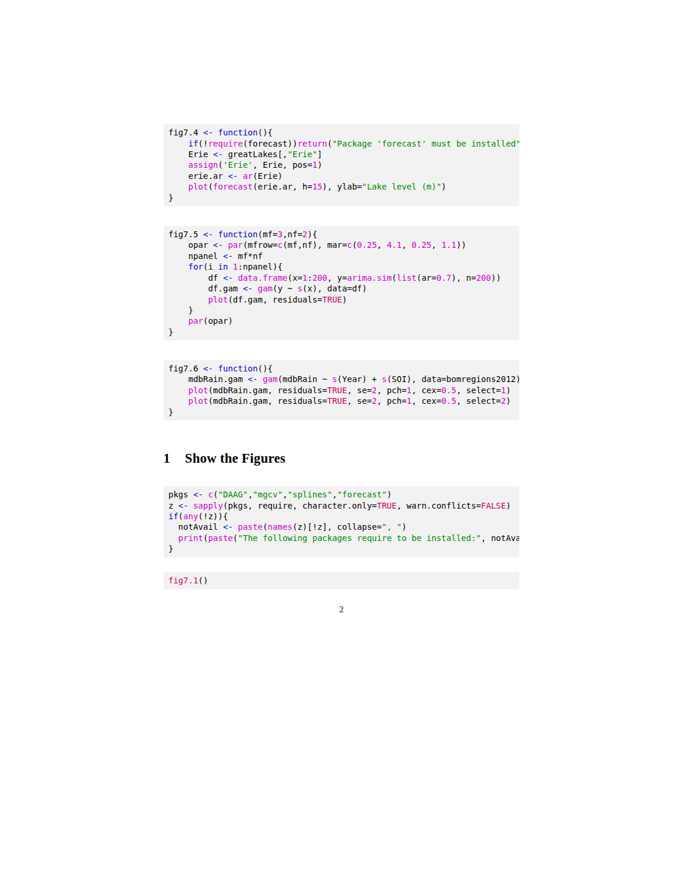fig7.4 <- function(){
    if(!require(forecast))return("Package 'forecast' must be installed")
    Erie <- greatLakes[,"Erie"]
    assign('Erie', Erie, pos=1)
    erie.ar <- ar(Erie)
    plot(forecast(erie.ar, h=15), ylab="Lake level (m)")
}
fig7.5 <- function(mf=3,nf=2){
    opar <- par(mfrow=c(mf,nf), mar=c(0.25, 4.1, 0.25, 1.1))
    npanel <- mf*nf
    for(i in 1:npanel){
        df <- data.frame(x=1:200, y=arima.sim(list(ar=0.7), n=200))
        df.gam <- gam(y ~ s(x), data=df)
        plot(df.gam, residuals=TRUE)
    }
    par(opar)
}
fig7.6 <- function(){
    mdbRain.gam <- gam(mdbRain ~ s(Year) + s(SOI), data=bomregions2012)
    plot(mdbRain.gam, residuals=TRUE, se=2, pch=1, cex=0.5, select=1)
    plot(mdbRain.gam, residuals=TRUE, se=2, pch=1, cex=0.5, select=2)
}
1 Show the Figures
pkgs <- c("DAAG","mgcv","splines","forecast")
z <- sapply(pkgs, require, character.only=TRUE, warn.conflicts=FALSE)
if(any(!z)){
  notAvail <- paste(names(z)[!z], collapse=", ")
  print(paste("The following packages require to be installed:", notAvail))
}
fig7.1()
2